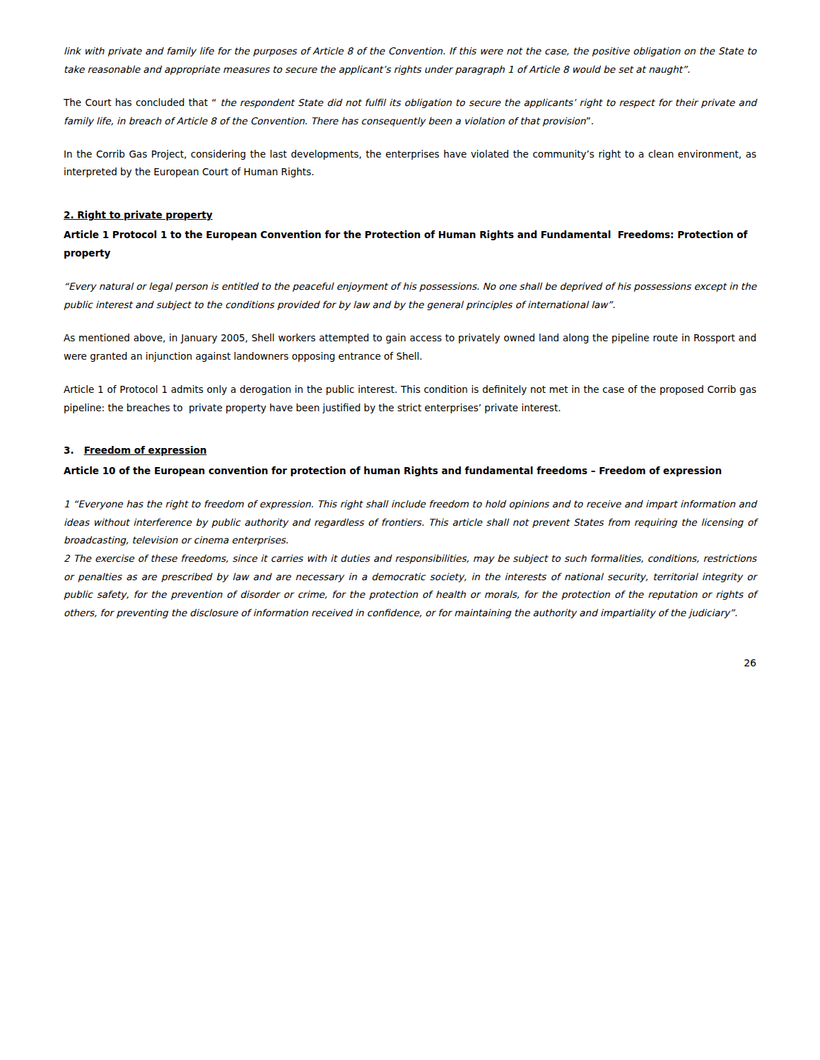link with private and family life for the purposes of Article 8 of the Convention. If this were not the case, the positive obligation on the State to take reasonable and appropriate measures to secure the applicant’s rights under paragraph 1 of Article 8 would be set at naught”.
The Court has concluded that “ the respondent State did not fulfil its obligation to secure the applicants’ right to respect for their private and family life, in breach of Article 8 of the Convention. There has consequently been a violation of that provision”.
In the Corrib Gas Project, considering the last developments, the enterprises have violated the community’s right to a clean environment, as interpreted by the European Court of Human Rights.
2. Right to private property
Article 1 Protocol 1 to the European Convention for the Protection of Human Rights and Fundamental Freedoms: Protection of property
“Every natural or legal person is entitled to the peaceful enjoyment of his possessions. No one shall be deprived of his possessions except in the public interest and subject to the conditions provided for by law and by the general principles of international law”.
As mentioned above, in January 2005, Shell workers attempted to gain access to privately owned land along the pipeline route in Rossport and were granted an injunction against landowners opposing entrance of Shell.
Article 1 of Protocol 1 admits only a derogation in the public interest. This condition is definitely not met in the case of the proposed Corrib gas pipeline: the breaches to private property have been justified by the strict enterprises’ private interest.
3. Freedom of expression
Article 10 of the European convention for protection of human Rights and fundamental freedoms – Freedom of expression
1 “Everyone has the right to freedom of expression. This right shall include freedom to hold opinions and to receive and impart information and ideas without interference by public authority and regardless of frontiers. This article shall not prevent States from requiring the licensing of broadcasting, television or cinema enterprises.
2 The exercise of these freedoms, since it carries with it duties and responsibilities, may be subject to such formalities, conditions, restrictions or penalties as are prescribed by law and are necessary in a democratic society, in the interests of national security, territorial integrity or public safety, for the prevention of disorder or crime, for the protection of health or morals, for the protection of the reputation or rights of others, for preventing the disclosure of information received in confidence, or for maintaining the authority and impartiality of the judiciary”.
26